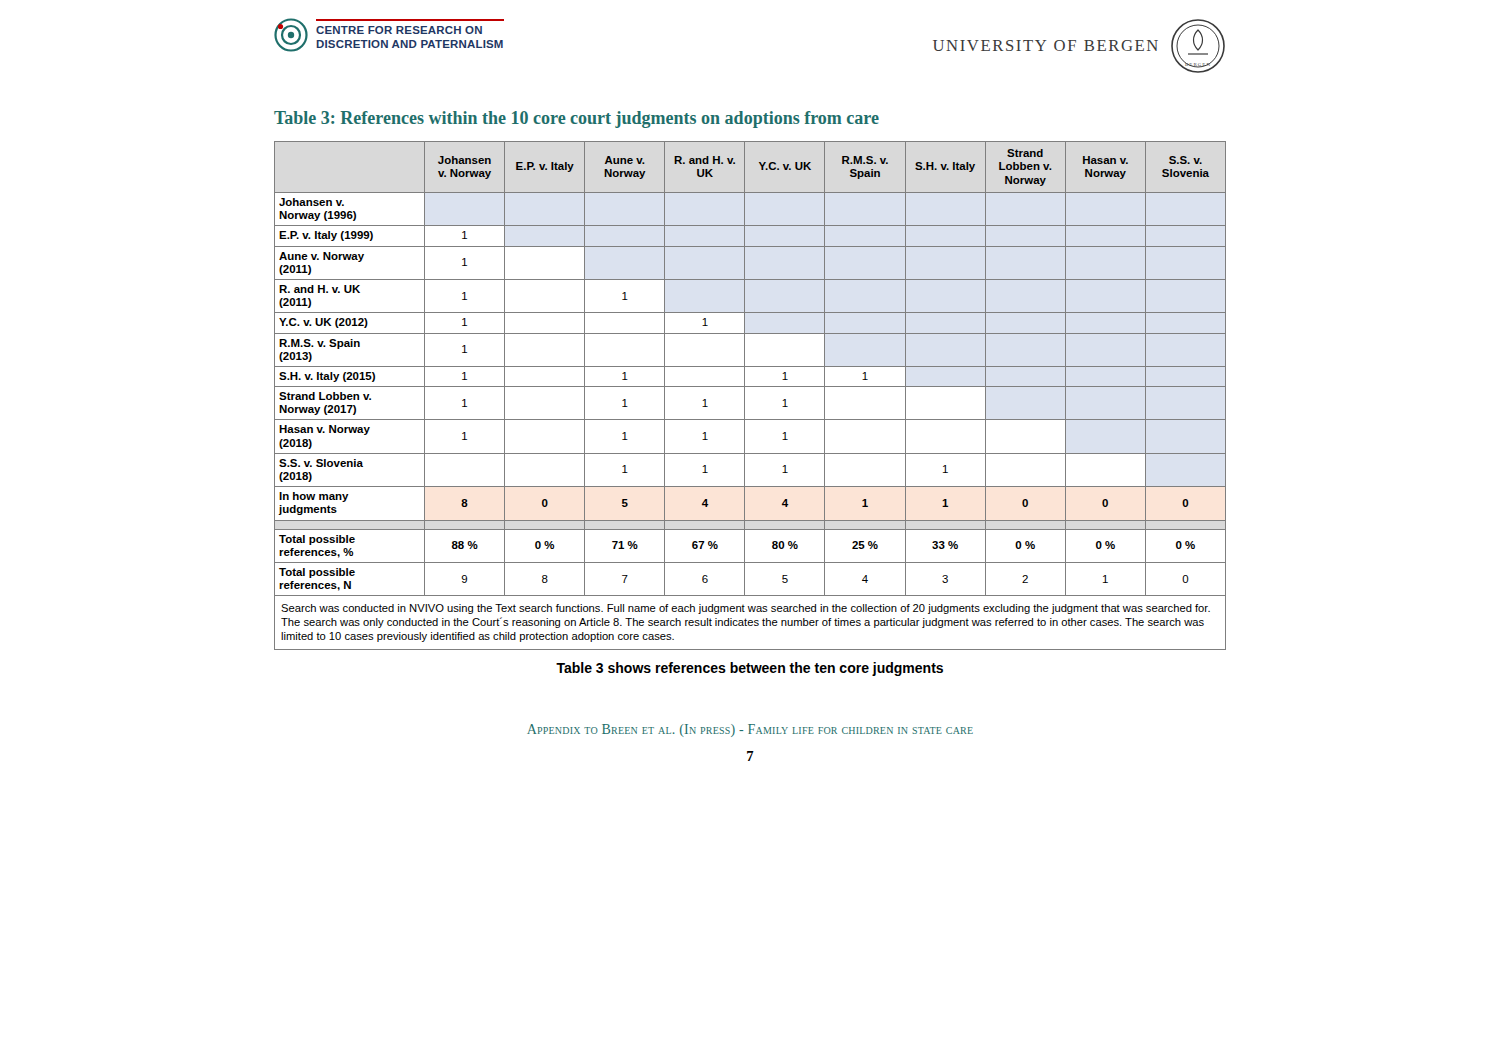CENTRE FOR RESEARCH ON DISCRETION AND PATERNALISM
University of Bergen
BERGEN
Table 3: References within the 10 core court judgments on adoptions from care
| | Johansen v. Norway | E.P. v. Italy | Aune v. Norway | R. and H. v. UK | Y.C. v. UK | R.M.S. v. Spain | S.H. v. Italy | Strand Lobben v. Norway | Hasan v. Norway | S.S. v. Slovenia |
| --- | --- | --- | --- | --- | --- | --- | --- | --- | --- | --- |
| Johansen v. Norway (1996) | | | | | | | | | | |
| E.P. v. Italy (1999) | 1 | | | | | | | | | |
| Aune v. Norway (2011) | 1 | | | | | | | | | |
| R. and H. v. UK (2011) | 1 | | 1 | | | | | | | |
| Y.C. v. UK (2012) | 1 | | | 1 | | | | | | |
| R.M.S. v. Spain (2013) | 1 | | | | | | | | | |
| S.H. v. Italy (2015) | 1 | | 1 | | 1 | 1 | | | | |
| Strand Lobben v. Norway (2017) | 1 | | 1 | 1 | 1 | | | | | |
| Hasan v. Norway (2018) | 1 | | 1 | 1 | 1 | | | | | |
| S.S. v. Slovenia (2018) | | | 1 | 1 | 1 | | 1 | | | |
| In how many judgments | 8 | 0 | 5 | 4 | 4 | 1 | 1 | 0 | 0 | 0 |
| Total possible references, % | 88 % | 0 % | 71 % | 67 % | 80 % | 25 % | 33 % | 0 % | 0 % | 0 % |
| Total possible references, N | 9 | 8 | 7 | 6 | 5 | 4 | 3 | 2 | 1 | 0 |
| Search was conducted in NVIVO using the Text search functions. Full name of each judgment was searched in the collection of 20 judgments excluding the judgment that was searched for. The search was only conducted in the Court´s reasoning on Article 8. The search result indicates the number of times a particular judgment was referred to in other cases. The search was limited to 10 cases previously identified as child protection adoption core cases. |
Table 3 shows references between the ten core judgments
Appendix to Breen et al. (In press) - Family life for children in state care
7